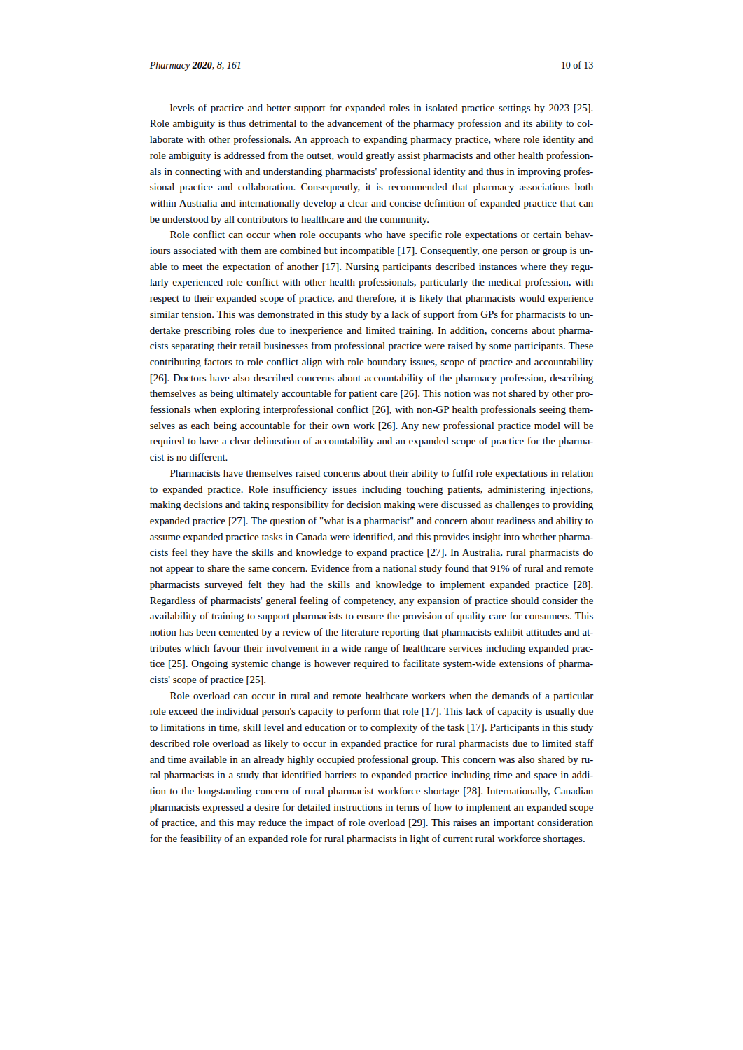Pharmacy 2020, 8, 161
10 of 13
levels of practice and better support for expanded roles in isolated practice settings by 2023 [25]. Role ambiguity is thus detrimental to the advancement of the pharmacy profession and its ability to collaborate with other professionals. An approach to expanding pharmacy practice, where role identity and role ambiguity is addressed from the outset, would greatly assist pharmacists and other health professionals in connecting with and understanding pharmacists' professional identity and thus in improving professional practice and collaboration. Consequently, it is recommended that pharmacy associations both within Australia and internationally develop a clear and concise definition of expanded practice that can be understood by all contributors to healthcare and the community.
Role conflict can occur when role occupants who have specific role expectations or certain behaviours associated with them are combined but incompatible [17]. Consequently, one person or group is unable to meet the expectation of another [17]. Nursing participants described instances where they regularly experienced role conflict with other health professionals, particularly the medical profession, with respect to their expanded scope of practice, and therefore, it is likely that pharmacists would experience similar tension. This was demonstrated in this study by a lack of support from GPs for pharmacists to undertake prescribing roles due to inexperience and limited training. In addition, concerns about pharmacists separating their retail businesses from professional practice were raised by some participants. These contributing factors to role conflict align with role boundary issues, scope of practice and accountability [26]. Doctors have also described concerns about accountability of the pharmacy profession, describing themselves as being ultimately accountable for patient care [26]. This notion was not shared by other professionals when exploring interprofessional conflict [26], with non-GP health professionals seeing themselves as each being accountable for their own work [26]. Any new professional practice model will be required to have a clear delineation of accountability and an expanded scope of practice for the pharmacist is no different.
Pharmacists have themselves raised concerns about their ability to fulfil role expectations in relation to expanded practice. Role insufficiency issues including touching patients, administering injections, making decisions and taking responsibility for decision making were discussed as challenges to providing expanded practice [27]. The question of "what is a pharmacist" and concern about readiness and ability to assume expanded practice tasks in Canada were identified, and this provides insight into whether pharmacists feel they have the skills and knowledge to expand practice [27]. In Australia, rural pharmacists do not appear to share the same concern. Evidence from a national study found that 91% of rural and remote pharmacists surveyed felt they had the skills and knowledge to implement expanded practice [28]. Regardless of pharmacists' general feeling of competency, any expansion of practice should consider the availability of training to support pharmacists to ensure the provision of quality care for consumers. This notion has been cemented by a review of the literature reporting that pharmacists exhibit attitudes and attributes which favour their involvement in a wide range of healthcare services including expanded practice [25]. Ongoing systemic change is however required to facilitate system-wide extensions of pharmacists' scope of practice [25].
Role overload can occur in rural and remote healthcare workers when the demands of a particular role exceed the individual person's capacity to perform that role [17]. This lack of capacity is usually due to limitations in time, skill level and education or to complexity of the task [17]. Participants in this study described role overload as likely to occur in expanded practice for rural pharmacists due to limited staff and time available in an already highly occupied professional group. This concern was also shared by rural pharmacists in a study that identified barriers to expanded practice including time and space in addition to the longstanding concern of rural pharmacist workforce shortage [28]. Internationally, Canadian pharmacists expressed a desire for detailed instructions in terms of how to implement an expanded scope of practice, and this may reduce the impact of role overload [29]. This raises an important consideration for the feasibility of an expanded role for rural pharmacists in light of current rural workforce shortages.